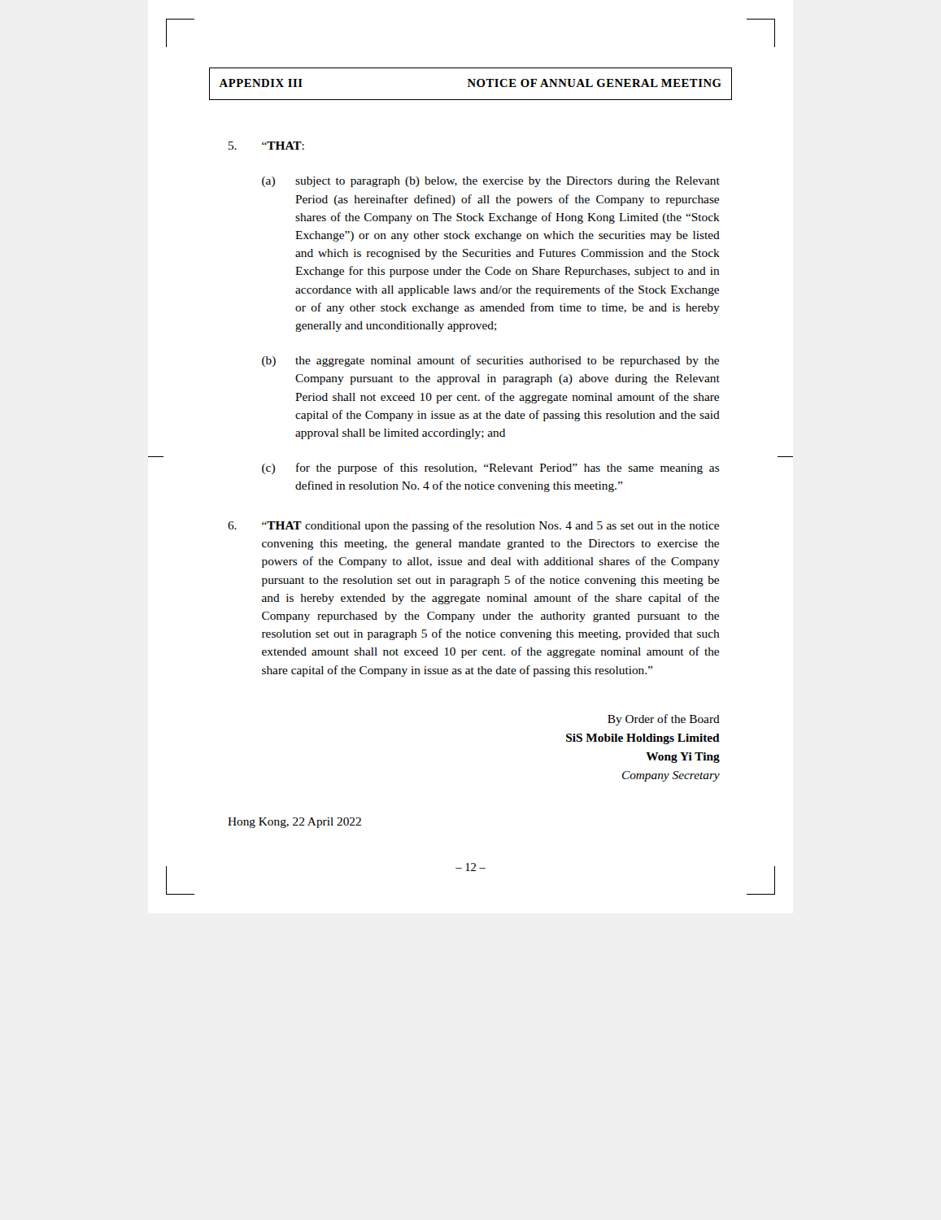Appendix III Notice of Annual General Meeting
5.
“THAT:
(a)
subject to paragraph (b) below, the exercise by the Directors during the Relevant Period (as hereinafter defined) of all the powers of the Company to repurchase shares of the Company on The Stock Exchange of Hong Kong Limited (the “Stock Exchange”) or on any other stock exchange on which the securities may be listed and which is recognised by the Securities and Futures Commission and the Stock Exchange for this purpose under the Code on Share Repurchases, subject to and in accordance with all applicable laws and/or the requirements of the Stock Exchange or of any other stock exchange as amended from time to time, be and is hereby generally and unconditionally approved;
(b)
the aggregate nominal amount of securities authorised to be repurchased by the Company pursuant to the approval in paragraph (a) above during the Relevant Period shall not exceed 10 per cent. of the aggregate nominal amount of the share capital of the Company in issue as at the date of passing this resolution and the said approval shall be limited accordingly; and
(c)
for the purpose of this resolution, “Relevant Period” has the same meaning as defined in resolution No. 4 of the notice convening this meeting.”
6.
“THAT conditional upon the passing of the resolution Nos. 4 and 5 as set out in the notice convening this meeting, the general mandate granted to the Directors to exercise the powers of the Company to allot, issue and deal with additional shares of the Company pursuant to the resolution set out in paragraph 5 of the notice convening this meeting be and is hereby extended by the aggregate nominal amount of the share capital of the Company repurchased by the Company under the authority granted pursuant to the resolution set out in paragraph 5 of the notice convening this meeting, provided that such extended amount shall not exceed 10 per cent. of the aggregate nominal amount of the share capital of the Company in issue as at the date of passing this resolution.”
By Order of the Board
SiS Mobile Holdings Limited
Wong Yi Ting
Company Secretary
Hong Kong, 22 April 2022
– 12 –